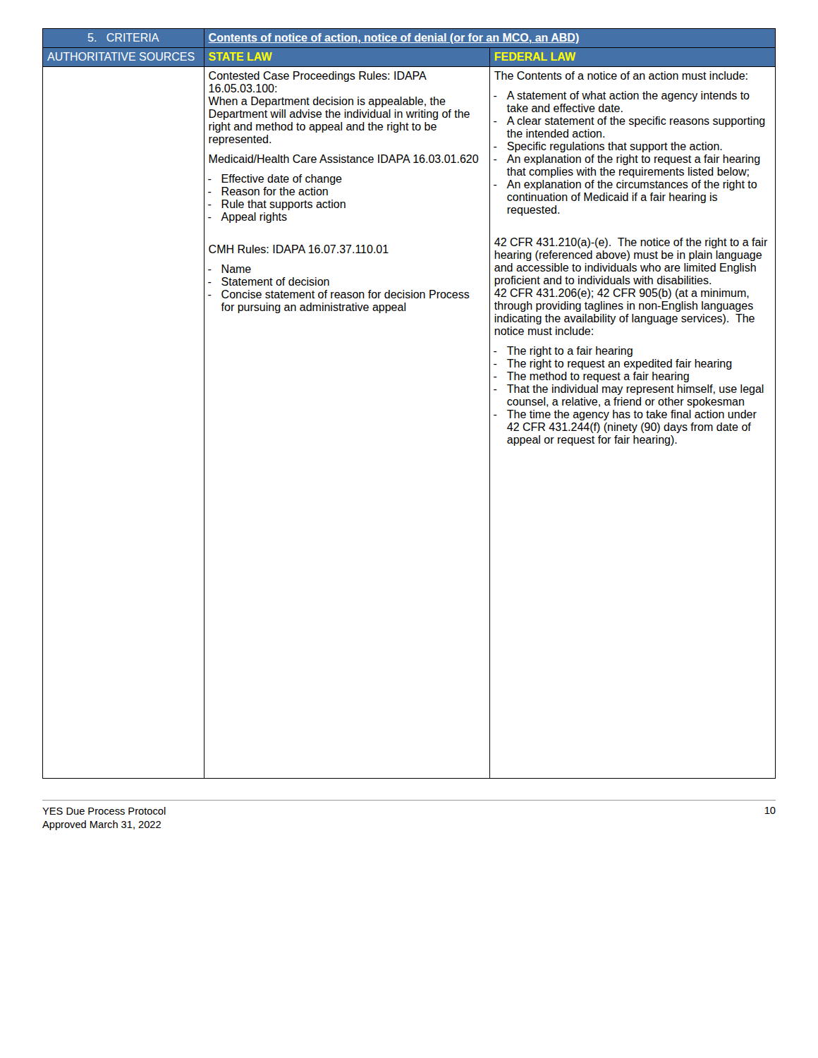| 5. CRITERIA | Contents of notice of action, notice of denial (or for an MCO, an ABD) |
| AUTHORITATIVE SOURCES | STATE LAW | FEDERAL LAW |
| | Contested Case Proceedings Rules: IDAPA 16.05.03.100: When a Department decision is appealable, the Department will advise the individual in writing of the right and method to appeal and the right to be represented. Medicaid/Health Care Assistance IDAPA 16.03.01.620 Effective date of change Reason for the action Rule that supports action Appeal rights CMH Rules: IDAPA 16.07.37.110.01 Name Statement of decision Concise statement of reason for decision Process for pursuing an administrative appeal | The Contents of a notice of an action must include: A statement of what action the agency intends to take and effective date. A clear statement of the specific reasons supporting the intended action. Specific regulations that support the action. An explanation of the right to request a fair hearing that complies with the requirements listed below; An explanation of the circumstances of the right to continuation of Medicaid if a fair hearing is requested. 42 CFR 431.210(a)-(e). The notice of the right to a fair hearing (referenced above) must be in plain language and accessible to individuals who are limited English proficient and to individuals with disabilities. 42 CFR 431.206(e); 42 CFR 905(b) (at a minimum, through providing taglines in non-English languages indicating the availability of language services). The notice must include: The right to a fair hearing The right to request an expedited fair hearing The method to request a fair hearing That the individual may represent himself, use legal counsel, a relative, a friend or other spokesman The time the agency has to take final action under 42 CFR 431.244(f) (ninety (90) days from date of appeal or request for fair hearing). |
YES Due Process Protocol
Approved March 31, 2022
10